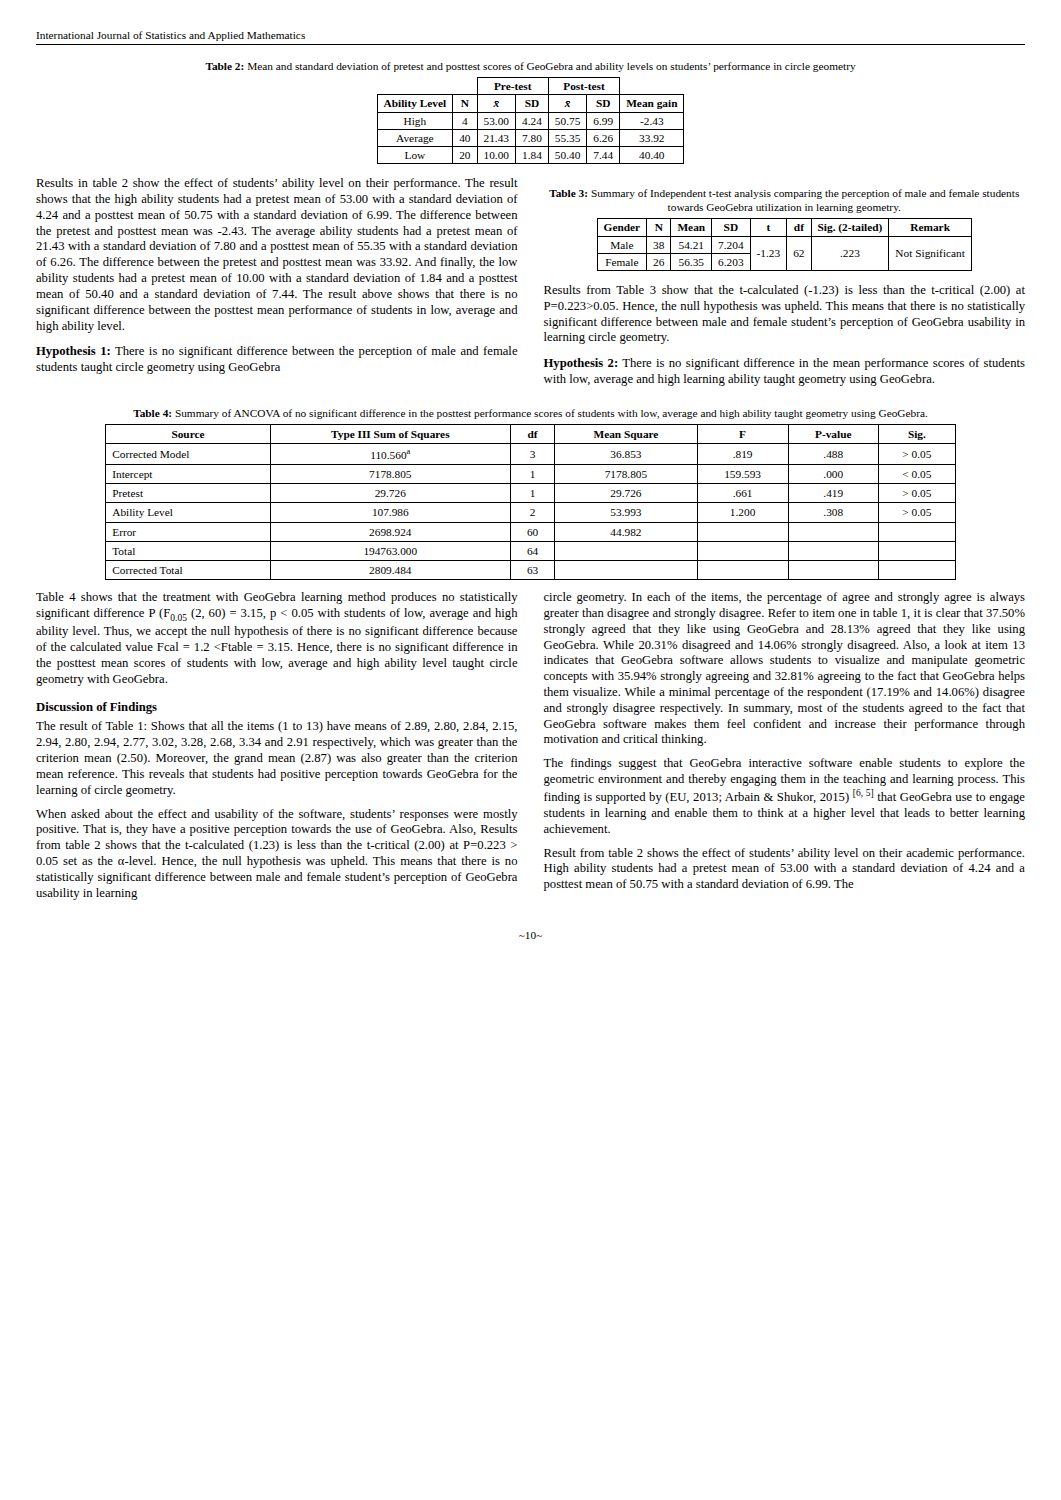International Journal of Statistics and Applied Mathematics
Table 2: Mean and standard deviation of pretest and posttest scores of GeoGebra and ability levels on students’ performance in circle geometry
| | | Pre-test | Post-test | |
| Ability Level | N | x̄ | SD | x̄ | SD | Mean gain |
| High | 4 | 53.00 | 4.24 | 50.75 | 6.99 | -2.43 |
| Average | 40 | 21.43 | 7.80 | 55.35 | 6.26 | 33.92 |
| Low | 20 | 10.00 | 1.84 | 50.40 | 7.44 | 40.40 |
Results in table 2 show the effect of students’ ability level on their performance. The result shows that the high ability students had a pretest mean of 53.00 with a standard deviation of 4.24 and a posttest mean of 50.75 with a standard deviation of 6.99. The difference between the pretest and posttest mean was -2.43. The average ability students had a pretest mean of 21.43 with a standard deviation of 7.80 and a posttest mean of 55.35 with a standard deviation of 6.26. The difference between the pretest and posttest mean was 33.92. And finally, the low ability students had a pretest mean of 10.00 with a standard deviation of 1.84 and a posttest mean of 50.40 and a standard deviation of 7.44. The result above shows that there is no significant difference between the posttest mean performance of students in low, average and high ability level.
Hypothesis 1: There is no significant difference between the perception of male and female students taught circle geometry using GeoGebra
Table 3: Summary of Independent t-test analysis comparing the perception of male and female students towards GeoGebra utilization in learning geometry.
| Gender | N | Mean | SD | t | df | Sig. (2-tailed) | Remark |
| --- | --- | --- | --- | --- | --- | --- | --- |
| Male | 38 | 54.21 | 7.204 | -1.23 | 62 | .223 | Not Significant |
| Female | 26 | 56.35 | 6.203 |
Results from Table 3 show that the t-calculated (-1.23) is less than the t-critical (2.00) at P=0.223>0.05. Hence, the null hypothesis was upheld. This means that there is no statistically significant difference between male and female student’s perception of GeoGebra usability in learning circle geometry.
Hypothesis 2: There is no significant difference in the mean performance scores of students with low, average and high learning ability taught geometry using GeoGebra.
Table 4: Summary of ANCOVA of no significant difference in the posttest performance scores of students with low, average and high ability taught geometry using GeoGebra.
| Source | Type III Sum of Squares | df | Mean Square | F | P-value | Sig. |
| --- | --- | --- | --- | --- | --- | --- |
| Corrected Model | 110.560 a | 3 | 36.853 | .819 | .488 | > 0.05 |
| Intercept | 7178.805 | 1 | 7178.805 | 159.593 | .000 | < 0.05 |
| Pretest | 29.726 | 1 | 29.726 | .661 | .419 | > 0.05 |
| Ability Level | 107.986 | 2 | 53.993 | 1.200 | .308 | > 0.05 |
| Error | 2698.924 | 60 | 44.982 | | | |
| Total | 194763.000 | 64 | | | | |
| Corrected Total | 2809.484 | 63 | | | | |
Table 4 shows that the treatment with GeoGebra learning method produces no statistically significant difference P (F0.05 (2, 60) = 3.15, p < 0.05 with students of low, average and high ability level. Thus, we accept the null hypothesis of there is no significant difference because of the calculated value Fcal = 1.2 <Ftable = 3.15. Hence, there is no significant difference in the posttest mean scores of students with low, average and high ability level taught circle geometry with GeoGebra.
Discussion of Findings
The result of Table 1: Shows that all the items (1 to 13) have means of 2.89, 2.80, 2.84, 2.15, 2.94, 2.80, 2.94, 2.77, 3.02, 3.28, 2.68, 3.34 and 2.91 respectively, which was greater than the criterion mean (2.50). Moreover, the grand mean (2.87) was also greater than the criterion mean reference. This reveals that students had positive perception towards GeoGebra for the learning of circle geometry.
When asked about the effect and usability of the software, students’ responses were mostly positive. That is, they have a positive perception towards the use of GeoGebra. Also, Results from table 2 shows that the t-calculated (1.23) is less than the t-critical (2.00) at P=0.223 > 0.05 set as the α-level. Hence, the null hypothesis was upheld. This means that there is no statistically significant difference between male and female student’s perception of GeoGebra usability in learning
circle geometry. In each of the items, the percentage of agree and strongly agree is always greater than disagree and strongly disagree. Refer to item one in table 1, it is clear that 37.50% strongly agreed that they like using GeoGebra and 28.13% agreed that they like using GeoGebra. While 20.31% disagreed and 14.06% strongly disagreed. Also, a look at item 13 indicates that GeoGebra software allows students to visualize and manipulate geometric concepts with 35.94% strongly agreeing and 32.81% agreeing to the fact that GeoGebra helps them visualize. While a minimal percentage of the respondent (17.19% and 14.06%) disagree and strongly disagree respectively. In summary, most of the students agreed to the fact that GeoGebra software makes them feel confident and increase their performance through motivation and critical thinking.
The findings suggest that GeoGebra interactive software enable students to explore the geometric environment and thereby engaging them in the teaching and learning process. This finding is supported by (EU, 2013; Arbain & Shukor, 2015) [6, 5] that GeoGebra use to engage students in learning and enable them to think at a higher level that leads to better learning achievement.
Result from table 2 shows the effect of students’ ability level on their academic performance. High ability students had a pretest mean of 53.00 with a standard deviation of 4.24 and a posttest mean of 50.75 with a standard deviation of 6.99. The
~10~